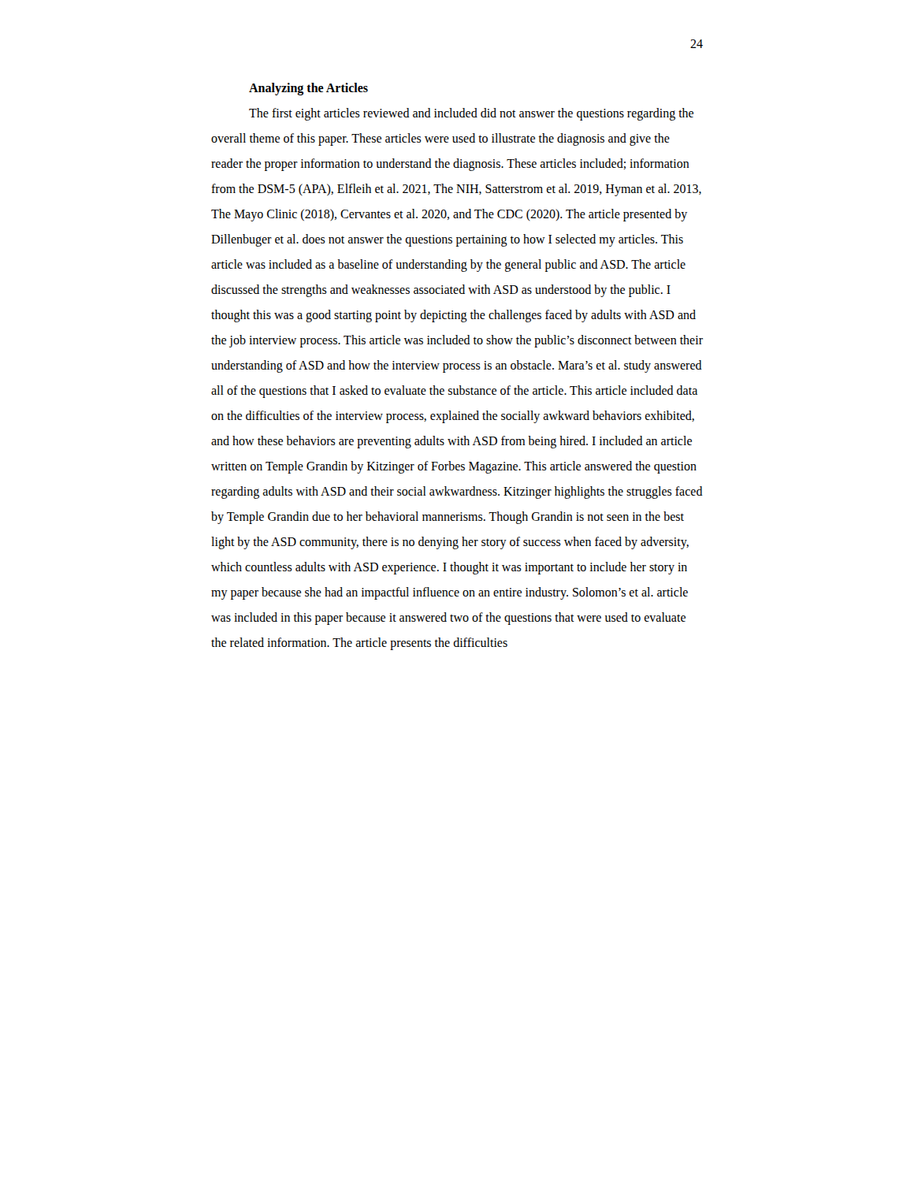24
Analyzing the Articles
The first eight articles reviewed and included did not answer the questions regarding the overall theme of this paper. These articles were used to illustrate the diagnosis and give the reader the proper information to understand the diagnosis. These articles included; information from the DSM-5 (APA), Elfleih et al. 2021, The NIH, Satterstrom et al. 2019, Hyman et al. 2013, The Mayo Clinic (2018), Cervantes et al. 2020, and The CDC (2020). The article presented by Dillenbuger et al. does not answer the questions pertaining to how I selected my articles. This article was included as a baseline of understanding by the general public and ASD. The article discussed the strengths and weaknesses associated with ASD as understood by the public. I thought this was a good starting point by depicting the challenges faced by adults with ASD and the job interview process. This article was included to show the public’s disconnect between their understanding of ASD and how the interview process is an obstacle. Mara’s et al. study answered all of the questions that I asked to evaluate the substance of the article. This article included data on the difficulties of the interview process, explained the socially awkward behaviors exhibited, and how these behaviors are preventing adults with ASD from being hired. I included an article written on Temple Grandin by Kitzinger of Forbes Magazine. This article answered the question regarding adults with ASD and their social awkwardness. Kitzinger highlights the struggles faced by Temple Grandin due to her behavioral mannerisms. Though Grandin is not seen in the best light by the ASD community, there is no denying her story of success when faced by adversity, which countless adults with ASD experience. I thought it was important to include her story in my paper because she had an impactful influence on an entire industry. Solomon’s et al. article was included in this paper because it answered two of the questions that were used to evaluate the related information. The article presents the difficulties